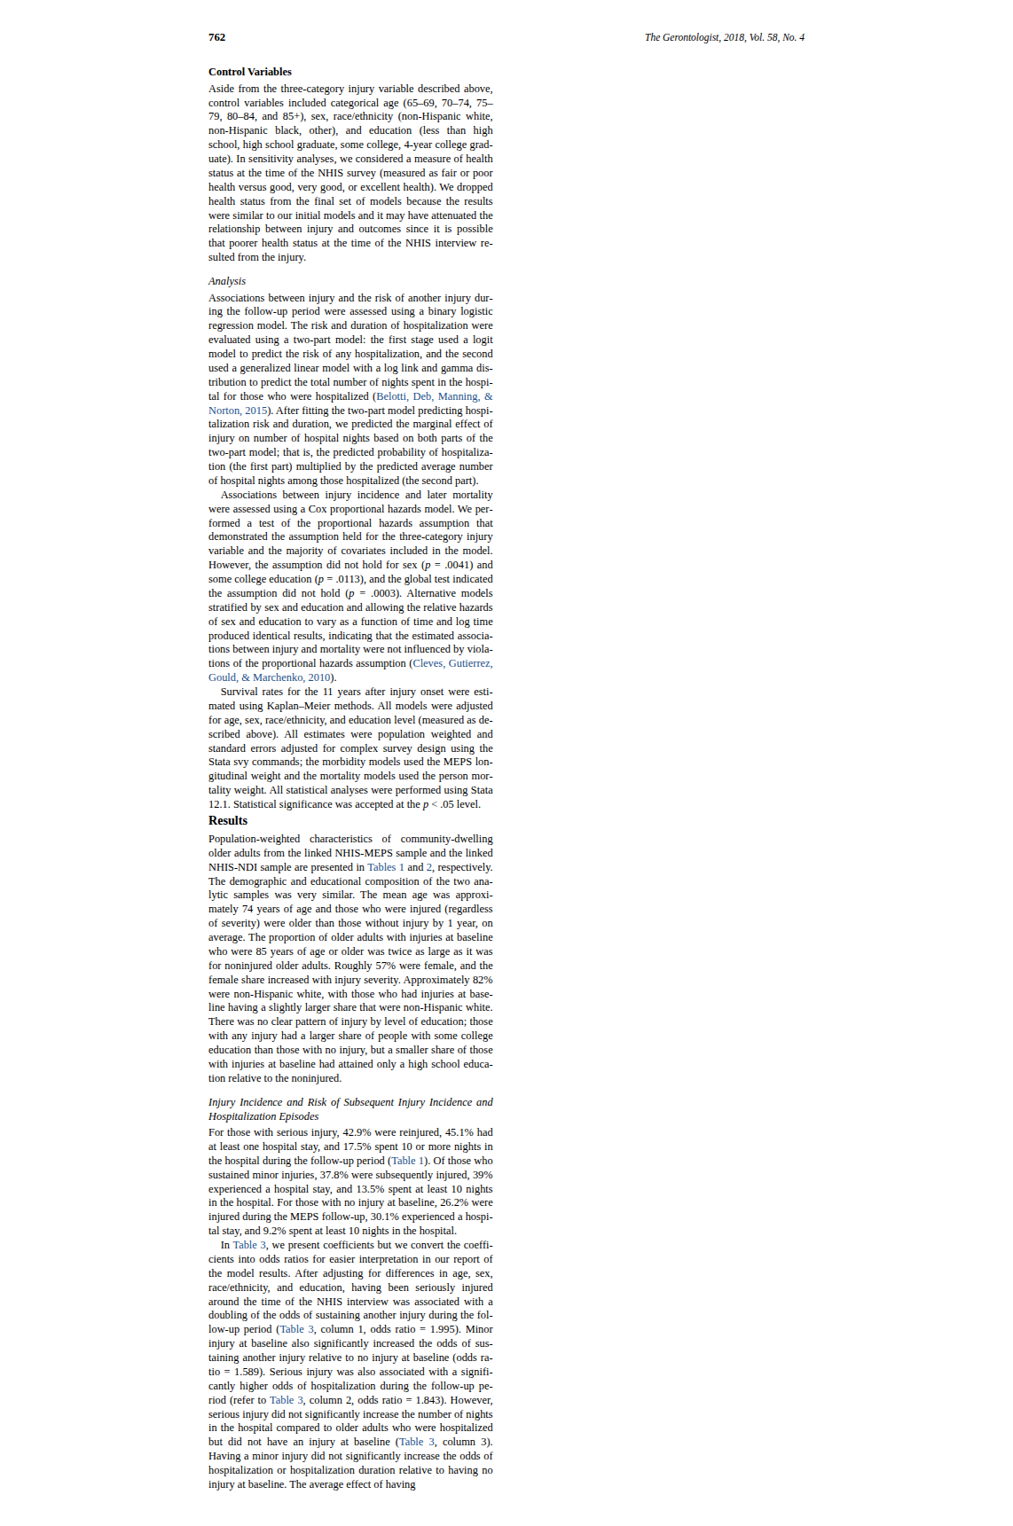762 The Gerontologist, 2018, Vol. 58, No. 4
Control Variables
Aside from the three-category injury variable described above, control variables included categorical age (65–69, 70–74, 75–79, 80–84, and 85+), sex, race/ethnicity (non-Hispanic white, non-Hispanic black, other), and education (less than high school, high school graduate, some college, 4-year college graduate). In sensitivity analyses, we considered a measure of health status at the time of the NHIS survey (measured as fair or poor health versus good, very good, or excellent health). We dropped health status from the final set of models because the results were similar to our initial models and it may have attenuated the relationship between injury and outcomes since it is possible that poorer health status at the time of the NHIS interview resulted from the injury.
Analysis
Associations between injury and the risk of another injury during the follow-up period were assessed using a binary logistic regression model. The risk and duration of hospitalization were evaluated using a two-part model: the first stage used a logit model to predict the risk of any hospitalization, and the second used a generalized linear model with a log link and gamma distribution to predict the total number of nights spent in the hospital for those who were hospitalized (Belotti, Deb, Manning, & Norton, 2015). After fitting the two-part model predicting hospitalization risk and duration, we predicted the marginal effect of injury on number of hospital nights based on both parts of the two-part model; that is, the predicted probability of hospitalization (the first part) multiplied by the predicted average number of hospital nights among those hospitalized (the second part).
Associations between injury incidence and later mortality were assessed using a Cox proportional hazards model. We performed a test of the proportional hazards assumption that demonstrated the assumption held for the three-category injury variable and the majority of covariates included in the model. However, the assumption did not hold for sex (p = .0041) and some college education (p = .0113), and the global test indicated the assumption did not hold (p = .0003). Alternative models stratified by sex and education and allowing the relative hazards of sex and education to vary as a function of time and log time produced identical results, indicating that the estimated associations between injury and mortality were not influenced by violations of the proportional hazards assumption (Cleves, Gutierrez, Gould, & Marchenko, 2010).
Survival rates for the 11 years after injury onset were estimated using Kaplan–Meier methods. All models were adjusted for age, sex, race/ethnicity, and education level (measured as described above). All estimates were population weighted and standard errors adjusted for complex survey design using the Stata svy commands; the morbidity models used the MEPS longitudinal weight and the mortality models used the person mortality weight. All statistical analyses were performed using Stata 12.1. Statistical significance was accepted at the p < .05 level.
Results
Population-weighted characteristics of community-dwelling older adults from the linked NHIS-MEPS sample and the linked NHIS-NDI sample are presented in Tables 1 and 2, respectively. The demographic and educational composition of the two analytic samples was very similar. The mean age was approximately 74 years of age and those who were injured (regardless of severity) were older than those without injury by 1 year, on average. The proportion of older adults with injuries at baseline who were 85 years of age or older was twice as large as it was for noninjured older adults. Roughly 57% were female, and the female share increased with injury severity. Approximately 82% were non-Hispanic white, with those who had injuries at baseline having a slightly larger share that were non-Hispanic white. There was no clear pattern of injury by level of education; those with any injury had a larger share of people with some college education than those with no injury, but a smaller share of those with injuries at baseline had attained only a high school education relative to the noninjured.
Injury Incidence and Risk of Subsequent Injury Incidence and Hospitalization Episodes
For those with serious injury, 42.9% were reinjured, 45.1% had at least one hospital stay, and 17.5% spent 10 or more nights in the hospital during the follow-up period (Table 1). Of those who sustained minor injuries, 37.8% were subsequently injured, 39% experienced a hospital stay, and 13.5% spent at least 10 nights in the hospital. For those with no injury at baseline, 26.2% were injured during the MEPS follow-up, 30.1% experienced a hospital stay, and 9.2% spent at least 10 nights in the hospital.
In Table 3, we present coefficients but we convert the coefficients into odds ratios for easier interpretation in our report of the model results. After adjusting for differences in age, sex, race/ethnicity, and education, having been seriously injured around the time of the NHIS interview was associated with a doubling of the odds of sustaining another injury during the follow-up period (Table 3, column 1, odds ratio = 1.995). Minor injury at baseline also significantly increased the odds of sustaining another injury relative to no injury at baseline (odds ratio = 1.589). Serious injury was also associated with a significantly higher odds of hospitalization during the follow-up period (refer to Table 3, column 2, odds ratio = 1.843). However, serious injury did not significantly increase the number of nights in the hospital compared to older adults who were hospitalized but did not have an injury at baseline (Table 3, column 3). Having a minor injury did not significantly increase the odds of hospitalization or hospitalization duration relative to having no injury at baseline. The average effect of having